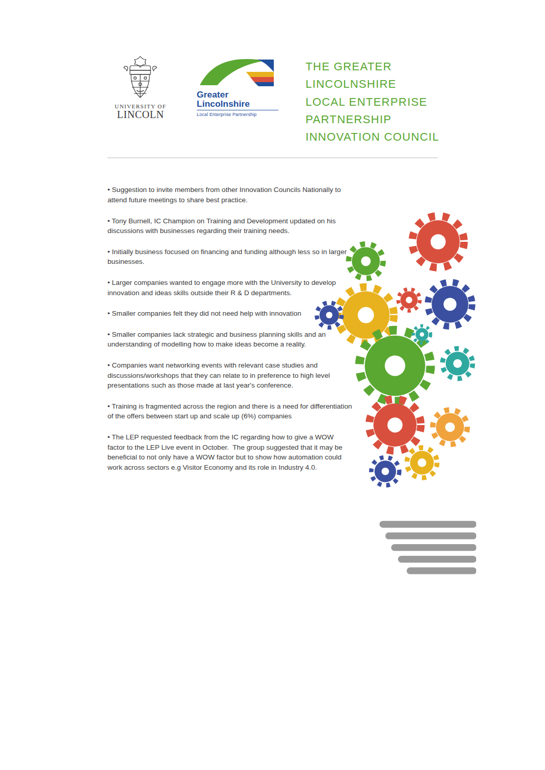UNIVERSITY OF LINCOLN
Greater Lincolnshire
Local Enterprise Partnership
The Greater Lincolnshire
Local Enterprise Partnership
Innovation Council
• Suggestion to invite members from other Innovation Councils Nationally to attend future meetings to share best practice.
• Tony Burnell, IC Champion on Training and Development updated on his discussions with businesses regarding their training needs.
• Initially business focused on financing and funding although less so in larger businesses.
• Larger companies wanted to engage more with the University to develop innovation and ideas skills outside their R & D departments.
• Smaller companies felt they did not need help with innovation
• Smaller companies lack strategic and business planning skills and an understanding of modelling how to make ideas become a reality.
• Companies want networking events with relevant case studies and discussions/workshops that they can relate to in preference to high level presentations such as those made at last year's conference.
• Training is fragmented across the region and there is a need for differentiation of the offers between start up and scale up (6%) companies
• The LEP requested feedback from the IC regarding how to give a WOW factor to the LEP Live event in October. The group suggested that it may be beneficial to not only have a WOW factor but to show how automation could work across sectors e.g Visitor Economy and its role in Industry 4.0.